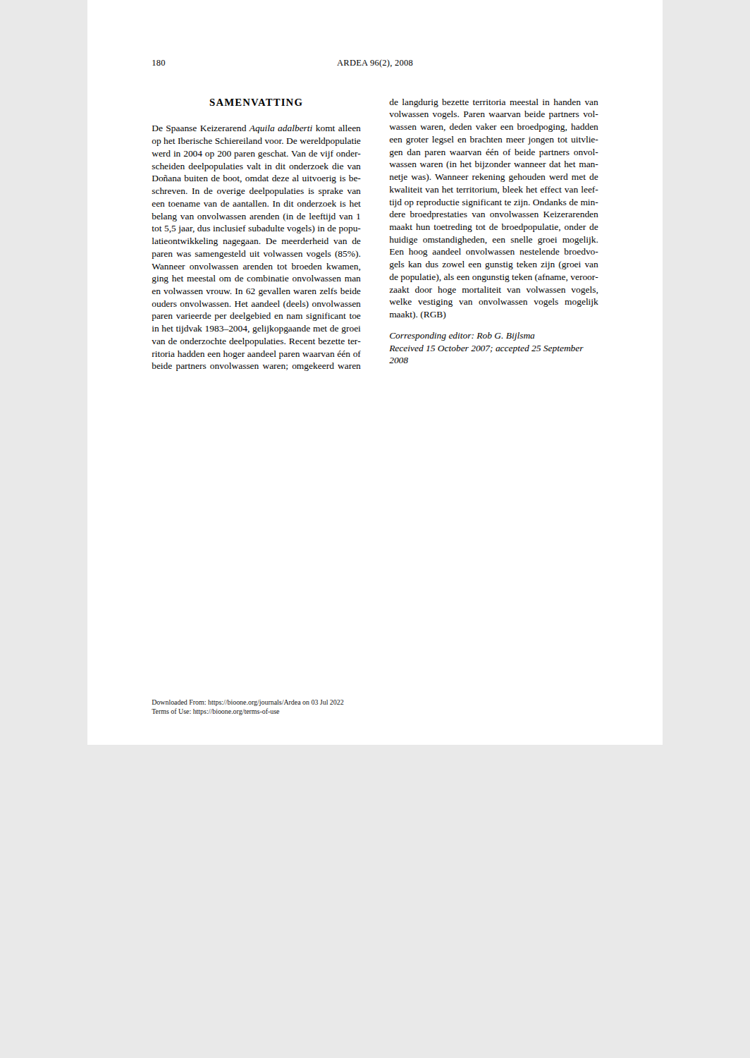180 ARDEA 96(2), 2008
Samenvatting
De Spaanse Keizerarend Aquila adalberti komt alleen op het Iberische Schiereiland voor. De wereldpopulatie werd in 2004 op 200 paren geschat. Van de vijf onderscheiden deelpopulaties valt in dit onderzoek die van Doñana buiten de boot, omdat deze al uitvoerig is beschreven. In de overige deelpopulaties is sprake van een toename van de aantallen. In dit onderzoek is het belang van onvolwassen arenden (in de leeftijd van 1 tot 5,5 jaar, dus inclusief subadulte vogels) in de populatieontwikkeling nagegaan. De meerderheid van de paren was samengesteld uit volwassen vogels (85%). Wanneer onvolwassen arenden tot broeden kwamen, ging het meestal om de combinatie onvolwassen man en volwassen vrouw. In 62 gevallen waren zelfs beide ouders onvolwassen. Het aandeel (deels) onvolwassen paren varieerde per deelgebied en nam significant toe in het tijdvak 1983–2004, gelijkopgaande met de groei van de onderzochte deelpopulaties. Recent bezette territoria hadden een hoger aandeel paren waarvan één of beide partners onvolwassen waren; omgekeerd waren de langdurig bezette territoria meestal in handen van volwassen vogels. Paren waarvan beide partners volwassen waren, deden vaker een broedpoging, hadden een groter legsel en brachten meer jongen tot uitvliegen dan paren waarvan één of beide partners onvolwassen waren (in het bijzonder wanneer dat het mannetje was). Wanneer rekening gehouden werd met de kwaliteit van het territorium, bleek het effect van leeftijd op reproductie significant te zijn. Ondanks de mindere broedprestaties van onvolwassen Keizerarenden maakt hun toetreding tot de broedpopulatie, onder de huidige omstandigheden, een snelle groei mogelijk. Een hoog aandeel onvolwassen nestelende broedvogels kan dus zowel een gunstig teken zijn (groei van de populatie), als een ongunstig teken (afname, veroorzaakt door hoge mortaliteit van volwassen vogels, welke vestiging van onvolwassen vogels mogelijk maakt). (RGB)
Corresponding editor: Rob G. Bijlsma Received 15 October 2007; accepted 25 September 2008
Downloaded From: https://bioone.org/journals/Ardea on 03 Jul 2022
Terms of Use: https://bioone.org/terms-of-use